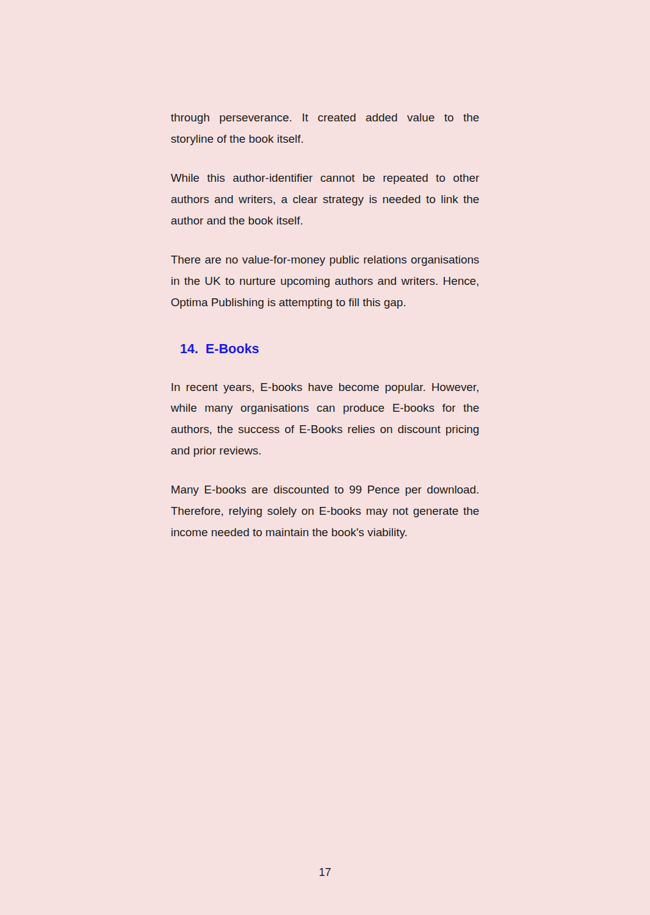through perseverance. It created added value to the storyline of the book itself.
While this author-identifier cannot be repeated to other authors and writers, a clear strategy is needed to link the author and the book itself.
There are no value-for-money public relations organisations in the UK to nurture upcoming authors and writers. Hence, Optima Publishing is attempting to fill this gap.
14. E-Books
In recent years, E-books have become popular. However, while many organisations can produce E-books for the authors, the success of E-Books relies on discount pricing and prior reviews.
Many E-books are discounted to 99 Pence per download. Therefore, relying solely on E-books may not generate the income needed to maintain the book's viability.
17